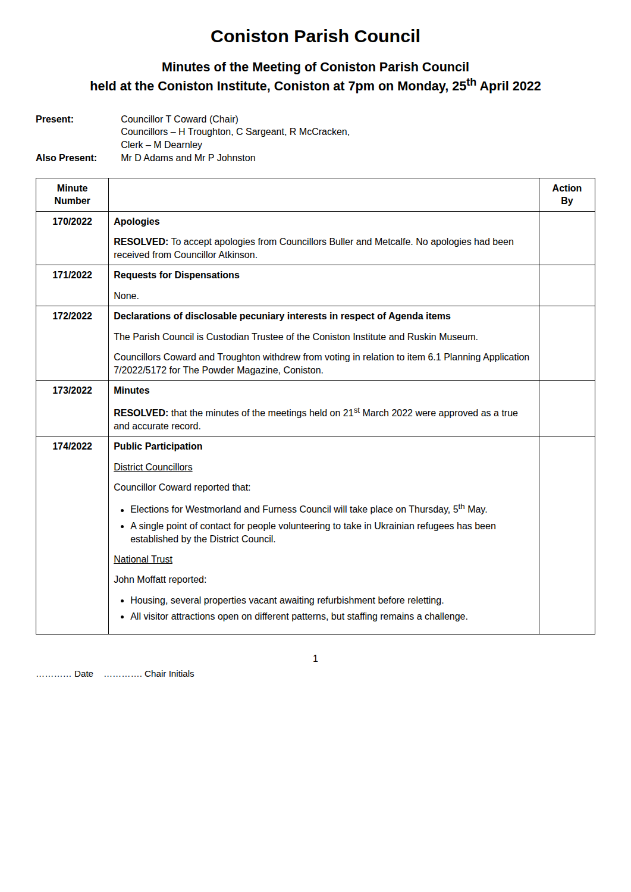Coniston Parish Council
Minutes of the Meeting of Coniston Parish Council
held at the Coniston Institute, Coniston at 7pm on Monday, 25th April 2022
| Present: | Councillor T Coward (Chair) Councillors – H Troughton, C Sargeant, R McCracken, Clerk – M Dearnley |
| Also Present: | Mr D Adams and Mr P Johnston |
| Minute Number | | Action By |
| --- | --- | --- |
| 170/2022 | Apologies RESOLVED: To accept apologies from Councillors Buller and Metcalfe. No apologies had been received from Councillor Atkinson. | |
| 171/2022 | Requests for Dispensations None. | |
| 172/2022 | Declarations of disclosable pecuniary interests in respect of Agenda items The Parish Council is Custodian Trustee of the Coniston Institute and Ruskin Museum. Councillors Coward and Troughton withdrew from voting in relation to item 6.1 Planning Application 7/2022/5172 for The Powder Magazine, Coniston. | |
| 173/2022 | Minutes RESOLVED: that the minutes of the meetings held on 21 st March 2022 were approved as a true and accurate record. | |
| 174/2022 | Public Participation District Councillors Councillor Coward reported that: Elections for Westmorland and Furness Council will take place on Thursday, 5 th May. A single point of contact for people volunteering to take in Ukrainian refugees has been established by the District Council. National Trust John Moffatt reported: Housing, several properties vacant awaiting refurbishment before reletting. All visitor attractions open on different patterns, but staffing remains a challenge. | |
1
………… Date …………. Chair Initials